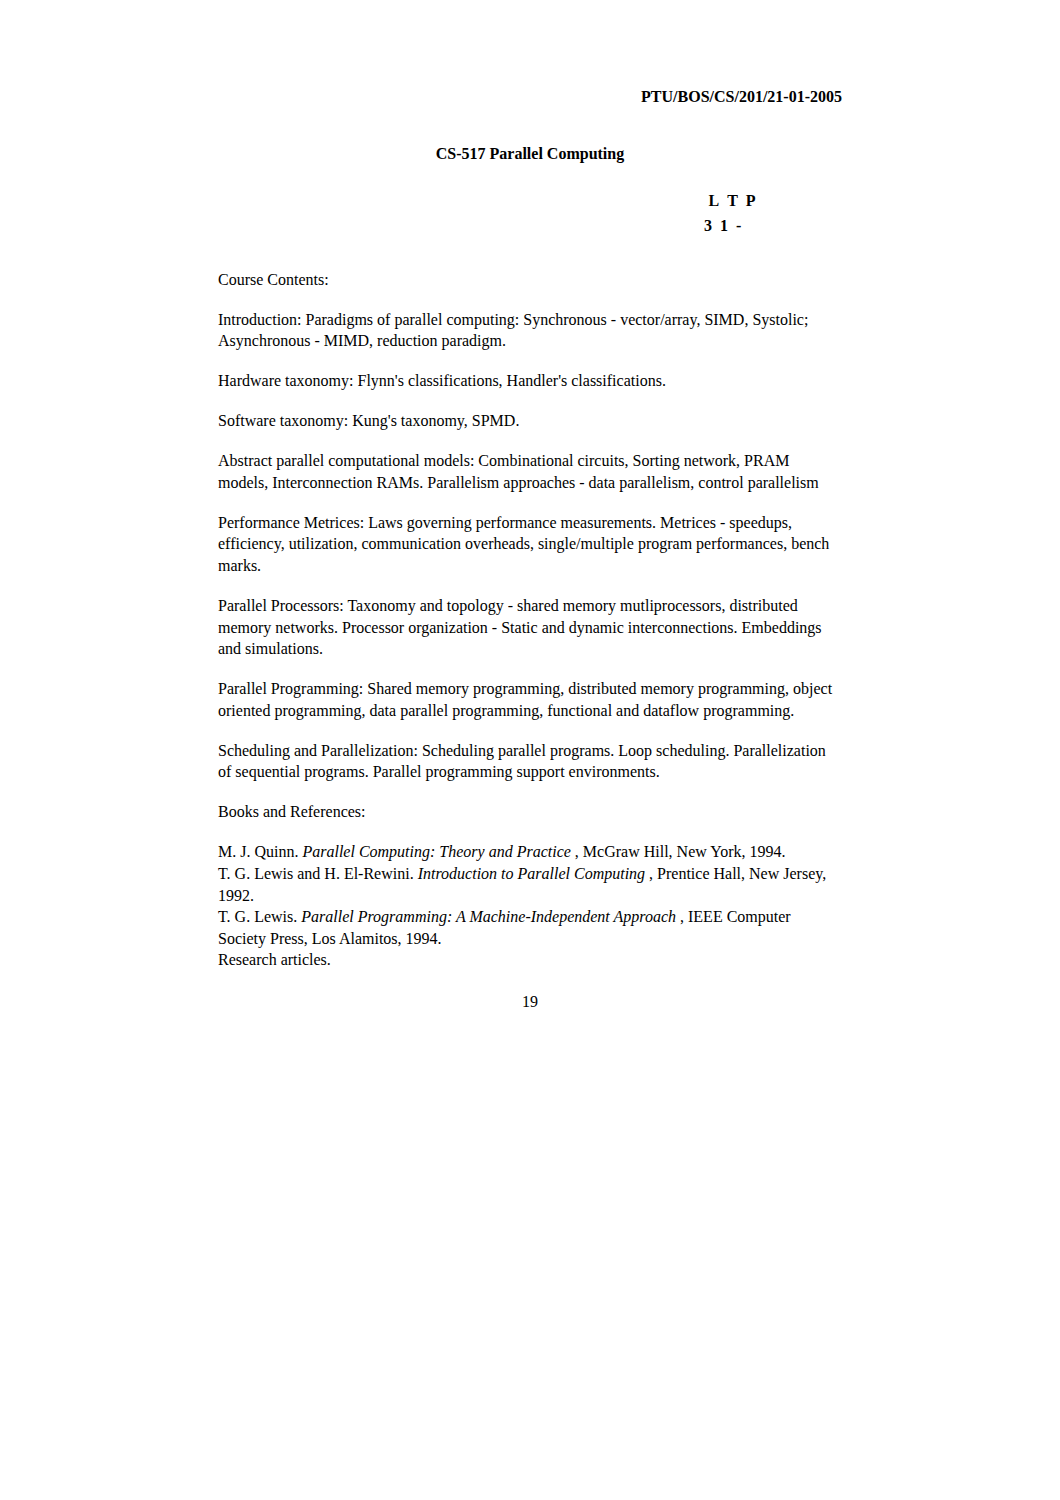PTU/BOS/CS/201/21-01-2005
CS-517 Parallel Computing
L T P
3 1 -
Course Contents:
Introduction: Paradigms of parallel computing: Synchronous - vector/array, SIMD, Systolic; Asynchronous - MIMD, reduction paradigm.
Hardware taxonomy: Flynn's classifications, Handler's classifications.
Software taxonomy: Kung's taxonomy, SPMD.
Abstract parallel computational models: Combinational circuits, Sorting network, PRAM models, Interconnection RAMs. Parallelism approaches - data parallelism, control parallelism
Performance Metrices: Laws governing performance measurements. Metrices - speedups, efficiency, utilization, communication overheads, single/multiple program performances, bench marks.
Parallel Processors: Taxonomy and topology - shared memory mutliprocessors, distributed memory networks. Processor organization - Static and dynamic interconnections. Embeddings and simulations.
Parallel Programming: Shared memory programming, distributed memory programming, object oriented programming, data parallel programming, functional and dataflow programming.
Scheduling and Parallelization: Scheduling parallel programs. Loop scheduling. Parallelization of sequential programs. Parallel programming support environments.
Books and References:
M. J. Quinn. Parallel Computing: Theory and Practice , McGraw Hill, New York, 1994.
T. G. Lewis and H. El-Rewini. Introduction to Parallel Computing , Prentice Hall, New Jersey, 1992.
T. G. Lewis. Parallel Programming: A Machine-Independent Approach , IEEE Computer Society Press, Los Alamitos, 1994.
Research articles.
19